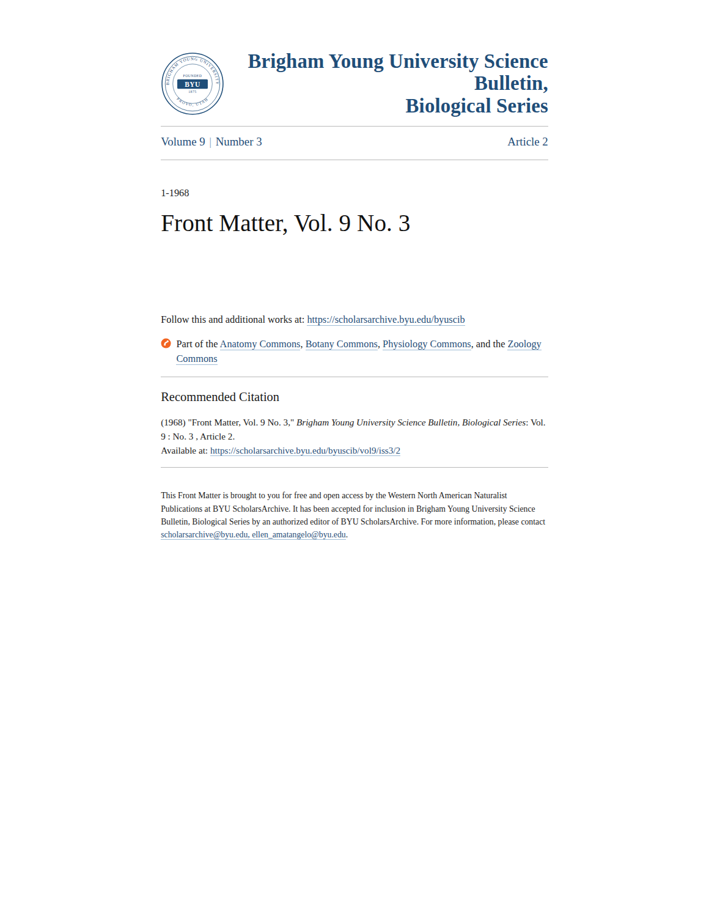BRIGHAM YOUNG UNIVERSITY PROVO, UTAH FOUNDED BYU 1875
Brigham Young University Science Bulletin, Biological Series
Volume 9|Number 3
Article 2
1-1968
Front Matter, Vol. 9 No. 3
Follow this and additional works at: https://scholarsarchive.byu.edu/byuscib
Part of the Anatomy Commons, Botany Commons, Physiology Commons, and the Zoology Commons
Recommended Citation
(1968) "Front Matter, Vol. 9 No. 3," Brigham Young University Science Bulletin, Biological Series: Vol. 9 : No. 3 , Article 2.
Available at: https://scholarsarchive.byu.edu/byuscib/vol9/iss3/2
This Front Matter is brought to you for free and open access by the Western North American Naturalist Publications at BYU ScholarsArchive. It has been accepted for inclusion in Brigham Young University Science Bulletin, Biological Series by an authorized editor of BYU ScholarsArchive. For more information, please contact scholarsarchive@byu.edu, ellen_amatangelo@byu.edu.